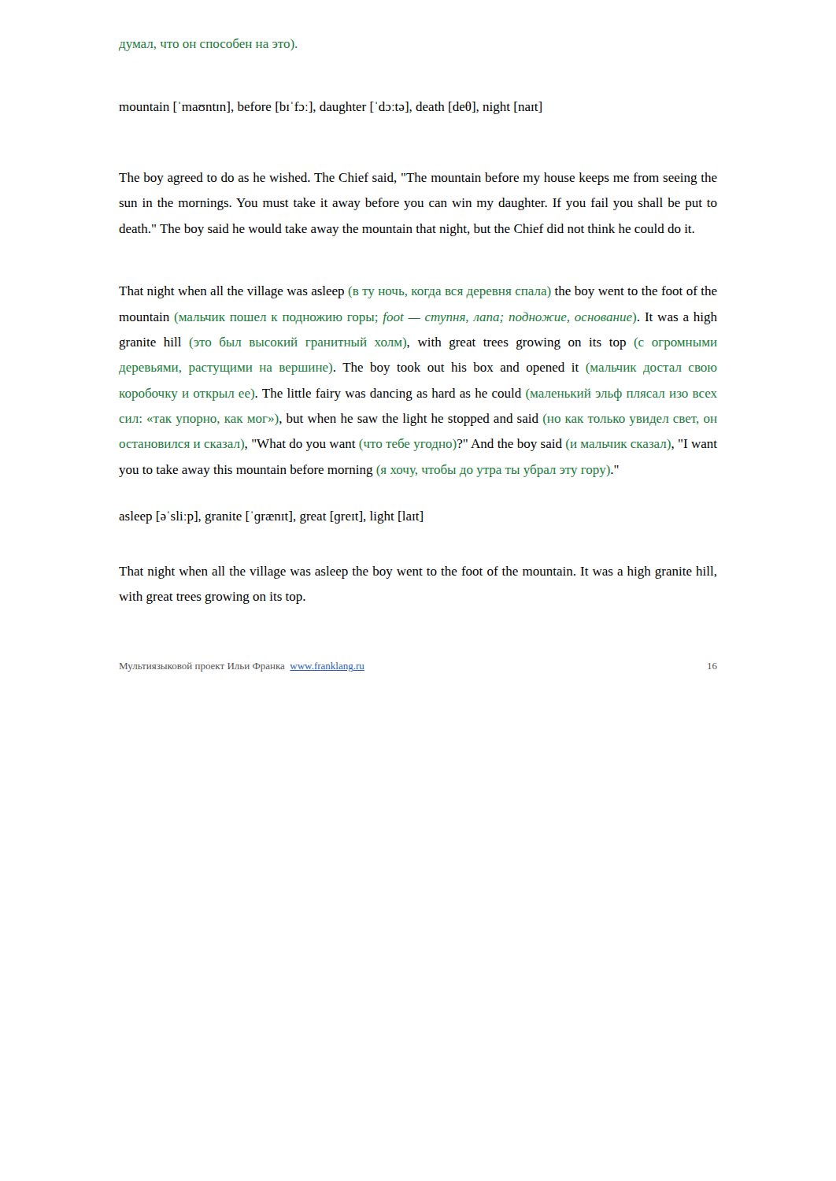думал, что он способен на это).
mountain [ˈmaʊntɪn], before [bɪˈfɔː], daughter [ˈdɔːtə], death [deθ], night [naɪt]
The boy agreed to do as he wished. The Chief said, "The mountain before my house keeps me from seeing the sun in the mornings. You must take it away before you can win my daughter. If you fail you shall be put to death." The boy said he would take away the mountain that night, but the Chief did not think he could do it.
That night when all the village was asleep (в ту ночь, когда вся деревня спала) the boy went to the foot of the mountain (мальчик пошел к подножию горы; foot — ступня, лапа; подножие, основание). It was a high granite hill (это был высокий гранитный холм), with great trees growing on its top (с огромными деревьями, растущими на вершине). The boy took out his box and opened it (мальчик достал свою коробочку и открыл ее). The little fairy was dancing as hard as he could (маленький эльф плясал изо всех сил: «так упорно, как мог»), but when he saw the light he stopped and said (но как только увидел свет, он остановился и сказал), "What do you want (что тебе угодно)?" And the boy said (и мальчик сказал), "I want you to take away this mountain before morning (я хочу, чтобы до утра ты убрал эту гору)."
asleep [əˈsliːp], granite [ˈɡrænɪt], great [ɡreɪt], light [laɪt]
That night when all the village was asleep the boy went to the foot of the mountain. It was a high granite hill, with great trees growing on its top.
Мультиязыковой проект Ильи Франка www.franklang.ru
16